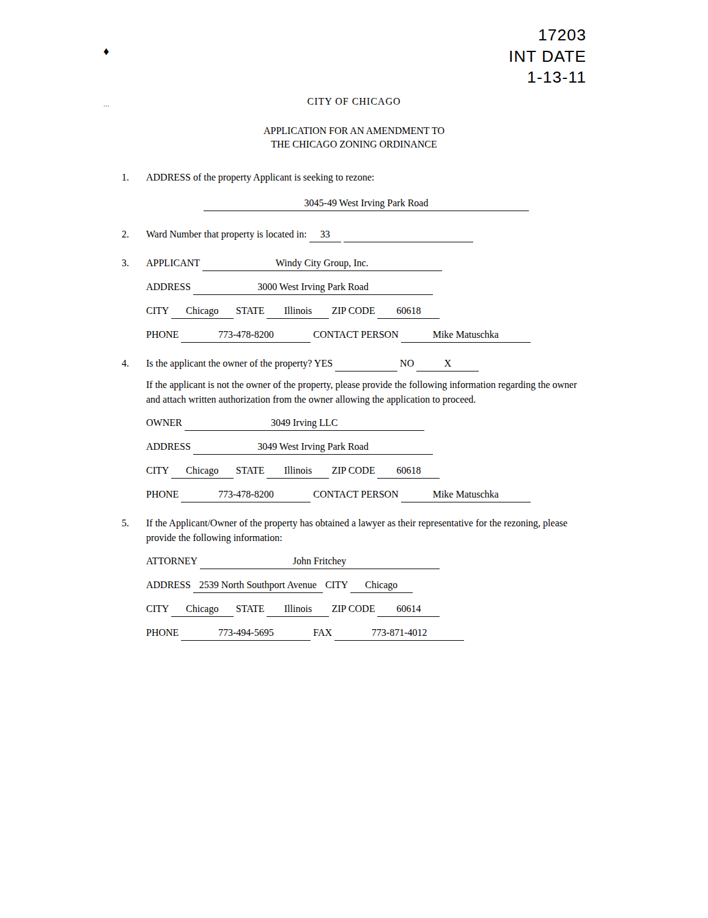♦
...
17203
INT DATE
1-13-11
CITY OF CHICAGO
APPLICATION FOR AN AMENDMENT TO
THE CHICAGO ZONING ORDINANCE
ADDRESS of the property Applicant is seeking to rezone:
3045-49 West Irving Park Road
Ward Number that property is located in: 33
APPLICANT Windy City Group, Inc.
ADDRESS 3000 West Irving Park Road
CITY Chicago STATE Illinois ZIP CODE 60618
PHONE 773-478-8200 CONTACT PERSON Mike Matuschka
Is the applicant the owner of the property? YES NO X
If the applicant is not the owner of the property, please provide the following information regarding the owner and attach written authorization from the owner allowing the application to proceed.
OWNER 3049 Irving LLC
ADDRESS 3049 West Irving Park Road
CITY Chicago STATE Illinois ZIP CODE 60618
PHONE 773-478-8200 CONTACT PERSON Mike Matuschka
If the Applicant/Owner of the property has obtained a lawyer as their representative for the rezoning, please provide the following information:
ATTORNEY John Fritchey
ADDRESS 2539 North Southport Avenue CITY Chicago
CITY Chicago STATE Illinois ZIP CODE 60614
PHONE 773-494-5695 FAX 773-871-4012